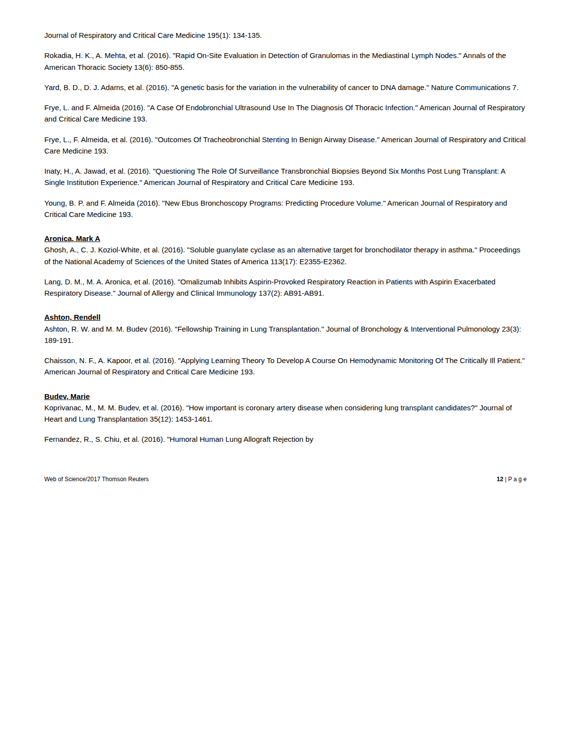Journal of Respiratory and Critical Care Medicine 195(1): 134-135.
Rokadia, H. K., A. Mehta, et al. (2016). "Rapid On-Site Evaluation in Detection of Granulomas in the Mediastinal Lymph Nodes." Annals of the American Thoracic Society 13(6): 850-855.
Yard, B. D., D. J. Adams, et al. (2016). "A genetic basis for the variation in the vulnerability of cancer to DNA damage." Nature Communications 7.
Frye, L. and F. Almeida (2016). "A Case Of Endobronchial Ultrasound Use In The Diagnosis Of Thoracic Infection." American Journal of Respiratory and Critical Care Medicine 193.
Frye, L., F. Almeida, et al. (2016). "Outcomes Of Tracheobronchial Stenting In Benign Airway Disease." American Journal of Respiratory and Critical Care Medicine 193.
Inaty, H., A. Jawad, et al. (2016). "Questioning The Role Of Surveillance Transbronchial Biopsies Beyond Six Months Post Lung Transplant: A Single Institution Experience." American Journal of Respiratory and Critical Care Medicine 193.
Young, B. P. and F. Almeida (2016). "New Ebus Bronchoscopy Programs: Predicting Procedure Volume." American Journal of Respiratory and Critical Care Medicine 193.
Aronica, Mark A
Ghosh, A., C. J. Koziol-White, et al. (2016). "Soluble guanylate cyclase as an alternative target for bronchodilator therapy in asthma." Proceedings of the National Academy of Sciences of the United States of America 113(17): E2355-E2362.
Lang, D. M., M. A. Aronica, et al. (2016). "Omalizumab Inhibits Aspirin-Provoked Respiratory Reaction in Patients with Aspirin Exacerbated Respiratory Disease." Journal of Allergy and Clinical Immunology 137(2): AB91-AB91.
Ashton, Rendell
Ashton, R. W. and M. M. Budev (2016). "Fellowship Training in Lung Transplantation." Journal of Bronchology & Interventional Pulmonology 23(3): 189-191.
Chaisson, N. F., A. Kapoor, et al. (2016). "Applying Learning Theory To Develop A Course On Hemodynamic Monitoring Of The Critically Ill Patient." American Journal of Respiratory and Critical Care Medicine 193.
Budev, Marie
Koprivanac, M., M. M. Budev, et al. (2016). "How important is coronary artery disease when considering lung transplant candidates?" Journal of Heart and Lung Transplantation 35(12): 1453-1461.
Fernandez, R., S. Chiu, et al. (2016). "Humoral Human Lung Allograft Rejection by
Web of Science/2017 Thomson Reuters 12 | P a g e